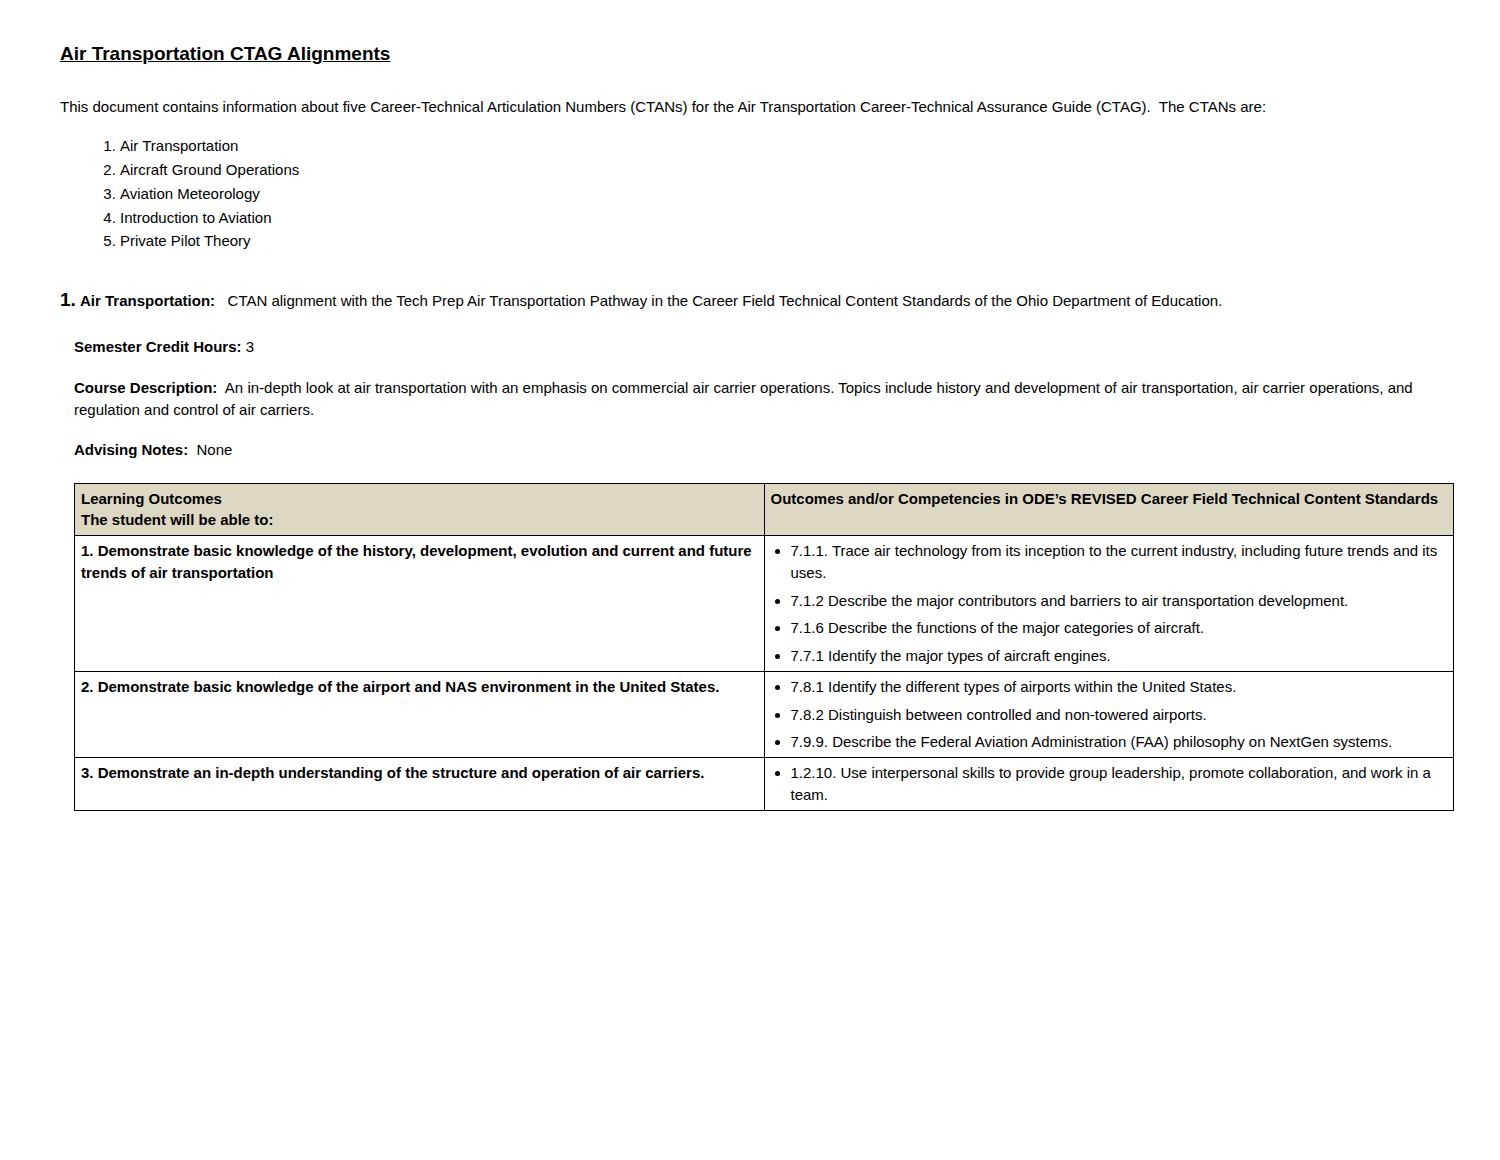Air Transportation CTAG Alignments
This document contains information about five Career-Technical Articulation Numbers (CTANs) for the Air Transportation Career-Technical Assurance Guide (CTAG). The CTANs are:
Air Transportation
Aircraft Ground Operations
Aviation Meteorology
Introduction to Aviation
Private Pilot Theory
1. Air Transportation: CTAN alignment with the Tech Prep Air Transportation Pathway in the Career Field Technical Content Standards of the Ohio Department of Education.
Semester Credit Hours: 3
Course Description: An in-depth look at air transportation with an emphasis on commercial air carrier operations. Topics include history and development of air transportation, air carrier operations, and regulation and control of air carriers.
Advising Notes: None
| Learning Outcomes The student will be able to: | Outcomes and/or Competencies in ODE’s REVISED Career Field Technical Content Standards |
| --- | --- |
| 1. Demonstrate basic knowledge of the history, development, evolution and current and future trends of air transportation | 7.1.1. Trace air technology from its inception to the current industry, including future trends and its uses. 7.1.2 Describe the major contributors and barriers to air transportation development. 7.1.6 Describe the functions of the major categories of aircraft. 7.7.1 Identify the major types of aircraft engines. |
| 2. Demonstrate basic knowledge of the airport and NAS environment in the United States. | 7.8.1 Identify the different types of airports within the United States. 7.8.2 Distinguish between controlled and non-towered airports. 7.9.9. Describe the Federal Aviation Administration (FAA) philosophy on NextGen systems. |
| 3. Demonstrate an in-depth understanding of the structure and operation of air carriers. | 1.2.10. Use interpersonal skills to provide group leadership, promote collaboration, and work in a team. |